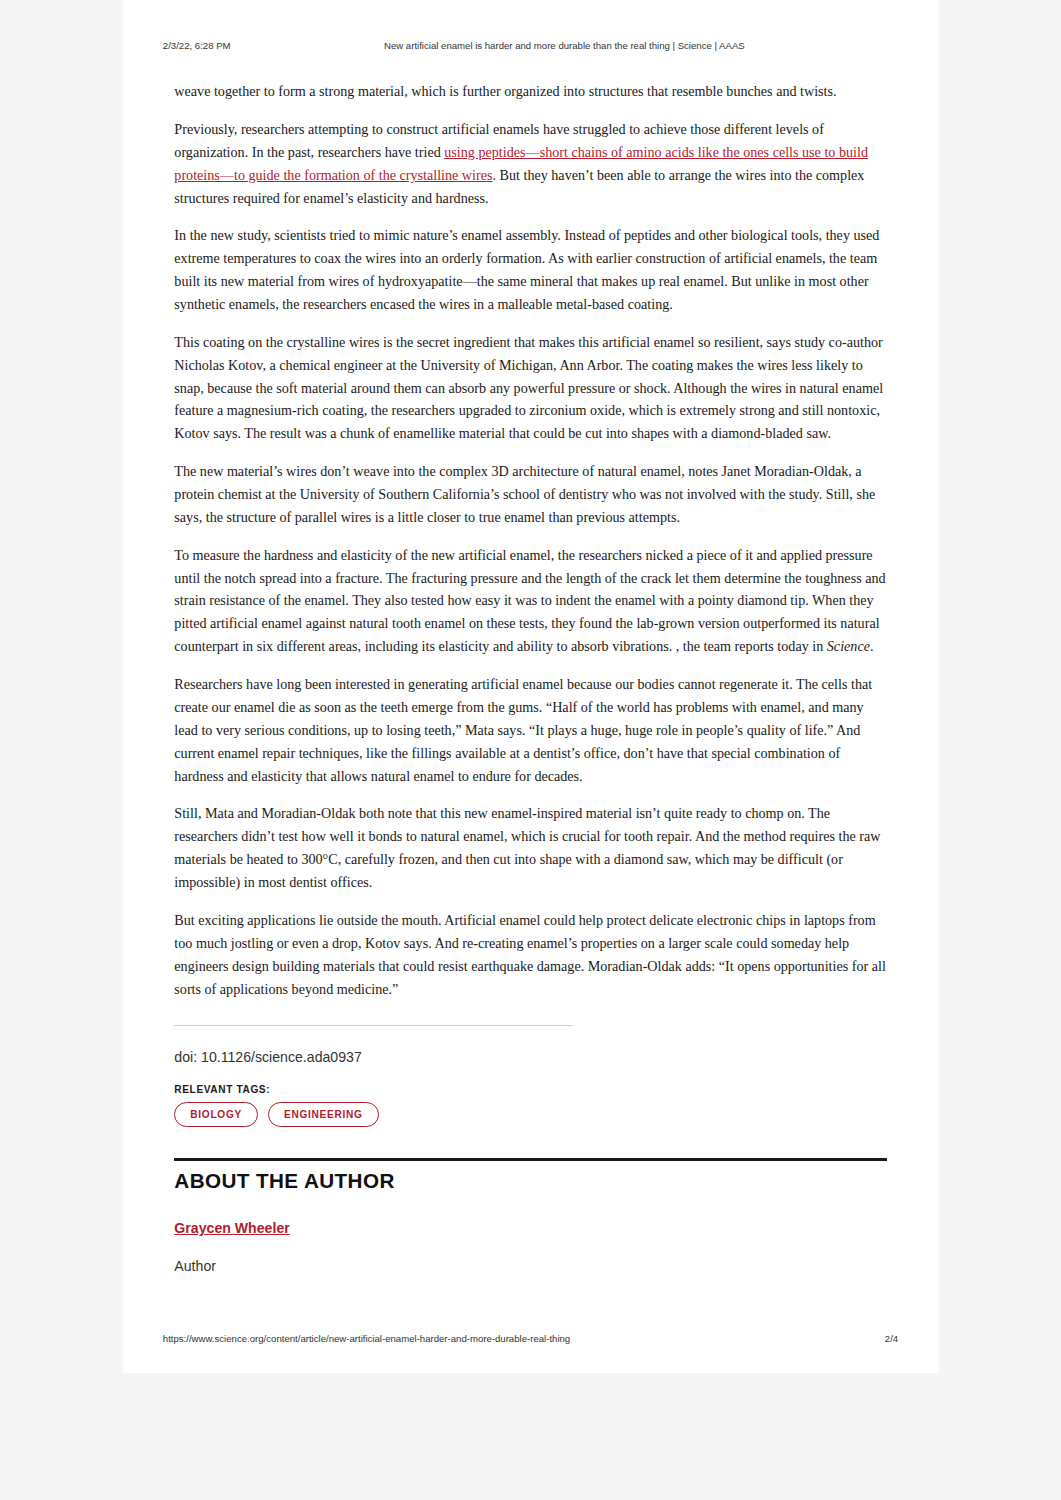2/3/22, 6:28 PM
New artificial enamel is harder and more durable than the real thing | Science | AAAS
weave together to form a strong material, which is further organized into structures that resemble bunches and twists.
Previously, researchers attempting to construct artificial enamels have struggled to achieve those different levels of organization. In the past, researchers have tried using peptides—short chains of amino acids like the ones cells use to build proteins—to guide the formation of the crystalline wires. But they haven’t been able to arrange the wires into the complex structures required for enamel’s elasticity and hardness.
In the new study, scientists tried to mimic nature’s enamel assembly. Instead of peptides and other biological tools, they used extreme temperatures to coax the wires into an orderly formation. As with earlier construction of artificial enamels, the team built its new material from wires of hydroxyapatite—the same mineral that makes up real enamel. But unlike in most other synthetic enamels, the researchers encased the wires in a malleable metal-based coating.
This coating on the crystalline wires is the secret ingredient that makes this artificial enamel so resilient, says study co-author Nicholas Kotov, a chemical engineer at the University of Michigan, Ann Arbor. The coating makes the wires less likely to snap, because the soft material around them can absorb any powerful pressure or shock. Although the wires in natural enamel feature a magnesium-rich coating, the researchers upgraded to zirconium oxide, which is extremely strong and still nontoxic, Kotov says. The result was a chunk of enamellike material that could be cut into shapes with a diamond-bladed saw.
The new material’s wires don’t weave into the complex 3D architecture of natural enamel, notes Janet Moradian-Oldak, a protein chemist at the University of Southern California’s school of dentistry who was not involved with the study. Still, she says, the structure of parallel wires is a little closer to true enamel than previous attempts.
To measure the hardness and elasticity of the new artificial enamel, the researchers nicked a piece of it and applied pressure until the notch spread into a fracture. The fracturing pressure and the length of the crack let them determine the toughness and strain resistance of the enamel. They also tested how easy it was to indent the enamel with a pointy diamond tip. When they pitted artificial enamel against natural tooth enamel on these tests, they found the lab-grown version outperformed its natural counterpart in six different areas, including its elasticity and ability to absorb vibrations. , the team reports today in Science.
Researchers have long been interested in generating artificial enamel because our bodies cannot regenerate it. The cells that create our enamel die as soon as the teeth emerge from the gums. “Half of the world has problems with enamel, and many lead to very serious conditions, up to losing teeth,” Mata says. “It plays a huge, huge role in people’s quality of life.” And current enamel repair techniques, like the fillings available at a dentist’s office, don’t have that special combination of hardness and elasticity that allows natural enamel to endure for decades.
Still, Mata and Moradian-Oldak both note that this new enamel-inspired material isn’t quite ready to chomp on. The researchers didn’t test how well it bonds to natural enamel, which is crucial for tooth repair. And the method requires the raw materials be heated to 300°C, carefully frozen, and then cut into shape with a diamond saw, which may be difficult (or impossible) in most dentist offices.
But exciting applications lie outside the mouth. Artificial enamel could help protect delicate electronic chips in laptops from too much jostling or even a drop, Kotov says. And re-creating enamel’s properties on a larger scale could someday help engineers design building materials that could resist earthquake damage. Moradian-Oldak adds: “It opens opportunities for all sorts of applications beyond medicine.”
doi: 10.1126/science.ada0937
RELEVANT TAGS:
Biology Engineering
ABOUT THE AUTHOR
Graycen Wheeler
Author
https://www.science.org/content/article/new-artificial-enamel-harder-and-more-durable-real-thing
2/4